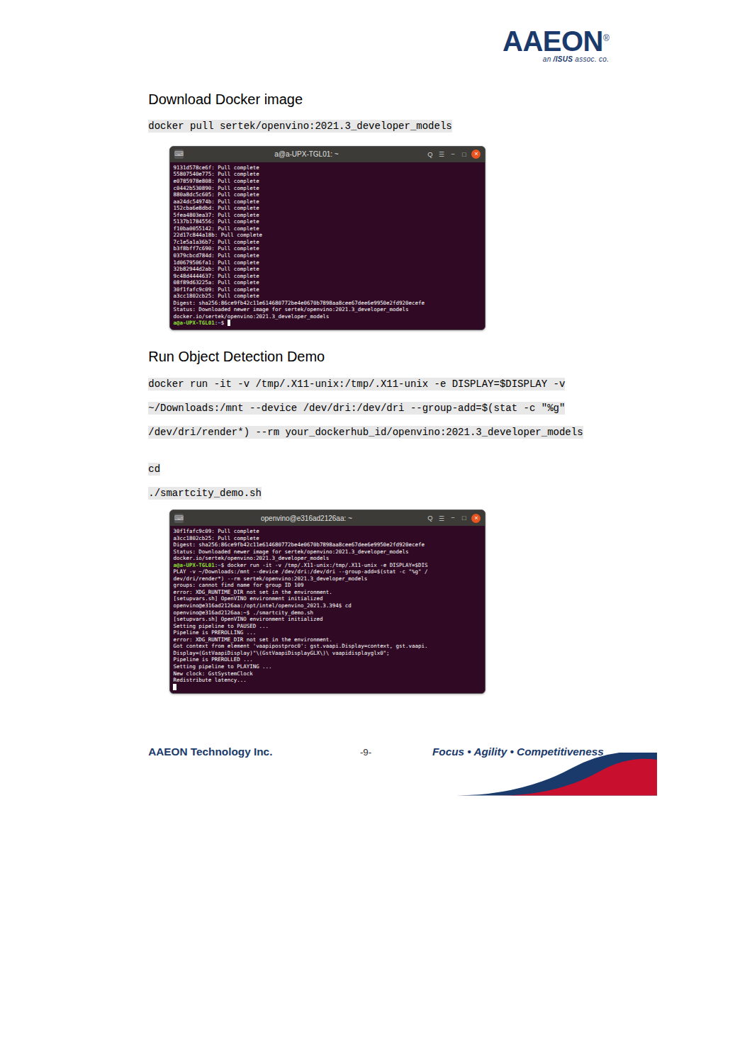AAEON®
an /ISUS assoc. co.
Download Docker image
docker pull sertek/openvino:2021.3_developer_models
⌨
a@a-UPX-TGL01: ~
Q ☰ − □ ×
9131d578ce6f: Pull complete 55807540e775: Pull complete e0785978e808: Pull complete c0442b530890: Pull complete 880a8dc5c605: Pull complete aa24dc54974b: Pull complete 152cba6e8dbd: Pull complete 5fea4803ea37: Pull complete 5137b1784556: Pull complete f10ba0055142: Pull complete 22d17c844a18b: Pull complete 7c1e5a1a36b7: Pull complete b3f8bff7c690: Pull complete 0379cbcd784d: Pull complete 1d0679506fa1: Pull complete 32b82944d2ab: Pull complete 9c48d4444637: Pull complete 08f89d63225a: Pull complete 30f1fafc9c09: Pull complete a3cc1802cb25: Pull complete Digest: sha256:86ce9fb42c11e614680772be4e0670b7898aa8cee67dee6e9950e2fd920ecefe Status: Downloaded newer image for sertek/openvino:2021.3_developer_models docker.io/sertek/openvino:2021.3_developer_models a@a-UPX-TGL01:~$
Run Object Detection Demo
docker run -it -v /tmp/.X11-unix:/tmp/.X11-unix -e DISPLAY=$DISPLAY -v
~/Downloads:/mnt --device /dev/dri:/dev/dri --group-add=$(stat -c "%g"
/dev/dri/render*) --rm your_dockerhub_id/openvino:2021.3_developer_models
cd
./smartcity_demo.sh
⌨
openvino@e316ad2126aa: ~
Q ☰ − □ ×
30f1fafc9c09: Pull complete a3cc1802cb25: Pull complete Digest: sha256:86ce9fb42c11e614680772be4e0670b7898aa8cee67dee6e9950e2fd920ecefe Status: Downloaded newer image for sertek/openvino:2021.3_developer_models docker.io/sertek/openvino:2021.3_developer_models a@a-UPX-TGL01:~$ docker run -it -v /tmp/.X11-unix:/tmp/.X11-unix -e DISPLAY=$DIS PLAY -v ~/Downloads:/mnt --device /dev/dri:/dev/dri --group-add=$(stat -c "%g" / dev/dri/render*) --rm sertek/openvino:2021.3_developer_models groups: cannot find name for group ID 109 error: XDG_RUNTIME_DIR not set in the environment. [setupvars.sh] OpenVINO environment initialized openvino@e316ad2126aa:/opt/intel/openvino_2021.3.394$ cd openvino@e316ad2126aa:~$ ./smartcity_demo.sh [setupvars.sh] OpenVINO environment initialized Setting pipeline to PAUSED ... Pipeline is PREROLLING ... error: XDG_RUNTIME_DIR not set in the environment. Got context from element 'vaapipostproc0': gst.vaapi.Display=context, gst.vaapi. Display=(GstVaapiDisplay)"\(GstVaapiDisplayGLX\)\ vaapidisplayglx0"; Pipeline is PREROLLED ... Setting pipeline to PLAYING ... New clock: GstSystemClock Redistribute latency...
AAEON Technology Inc.
-9-
Focus • Agility • Competitiveness